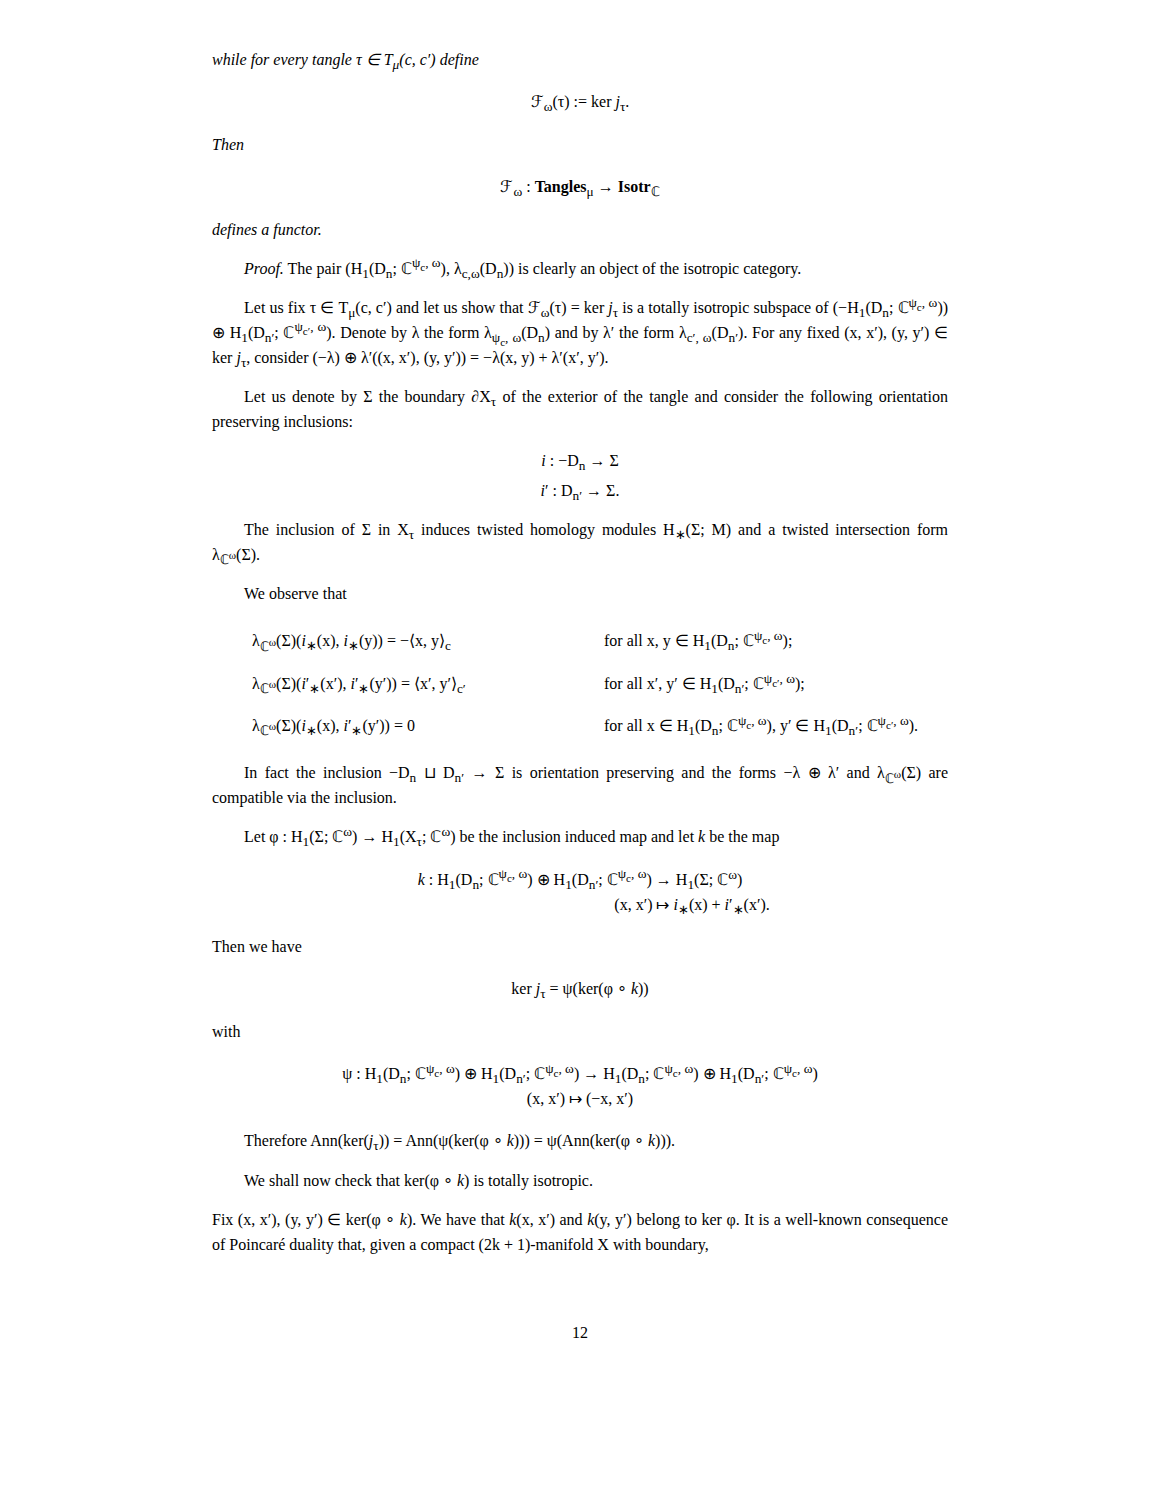while for every tangle τ ∈ Tμ(c, c′) define
ℱω(τ) := ker jτ.
Then
ℱω : Tanglesμ → Isotrℂ
defines a functor.
Proof. The pair (H1(Dn; ℂψc, ω), λc,ω(Dn)) is clearly an object of the isotropic category.
Let us fix τ ∈ Tμ(c, c′) and let us show that ℱω(τ) = ker jτ is a totally isotropic subspace of (−H1(Dn; ℂψc, ω)) ⊕ H1(Dn′; ℂψc′, ω). Denote by λ the form λψc, ω(Dn) and by λ′ the form λc′, ω(Dn′). For any fixed (x, x′), (y, y′) ∈ ker jτ, consider (−λ) ⊕ λ′((x, x′), (y, y′)) = −λ(x, y) + λ′(x′, y′).
Let us denote by Σ the boundary ∂Xτ of the exterior of the tangle and consider the following orientation preserving inclusions:
i : −Dn → Σ
i′ : Dn′ → Σ.
The inclusion of Σ in Xτ induces twisted homology modules H∗(Σ; M) and a twisted intersection form λℂω(Σ).
We observe that
λℂω(Σ)(i∗(x), i∗(y)) = −⟨x, y⟩c
for all x, y ∈ H1(Dn; ℂψc, ω);
λℂω(Σ)(i′∗(x′), i′∗(y′)) = ⟨x′, y′⟩c′
for all x′, y′ ∈ H1(Dn′; ℂψc′, ω);
λℂω(Σ)(i∗(x), i′∗(y′)) = 0
for all x ∈ H1(Dn; ℂψc, ω), y′ ∈ H1(Dn′; ℂψc′, ω).
In fact the inclusion −Dn ⊔ Dn′ → Σ is orientation preserving and the forms −λ ⊕ λ′ and λℂω(Σ) are compatible via the inclusion.
Let φ : H1(Σ; ℂω) → H1(Xτ; ℂω) be the inclusion induced map and let k be the map
k : H1(Dn; ℂψc, ω) ⊕ H1(Dn′; ℂψc, ω) → H1(Σ; ℂω)
(x, x′) ↦ i∗(x) + i′∗(x′).
Then we have
ker jτ = ψ(ker(φ ∘ k))
with
ψ : H1(Dn; ℂψc, ω) ⊕ H1(Dn′; ℂψc, ω) → H1(Dn; ℂψc, ω) ⊕ H1(Dn′; ℂψc, ω)
(x, x′) ↦ (−x, x′)
Therefore Ann(ker(jτ)) = Ann(ψ(ker(φ ∘ k))) = ψ(Ann(ker(φ ∘ k))).
We shall now check that ker(φ ∘ k) is totally isotropic.
Fix (x, x′), (y, y′) ∈ ker(φ ∘ k). We have that k(x, x′) and k(y, y′) belong to ker φ. It is a well-known consequence of Poincaré duality that, given a compact (2k + 1)-manifold X with boundary,
12